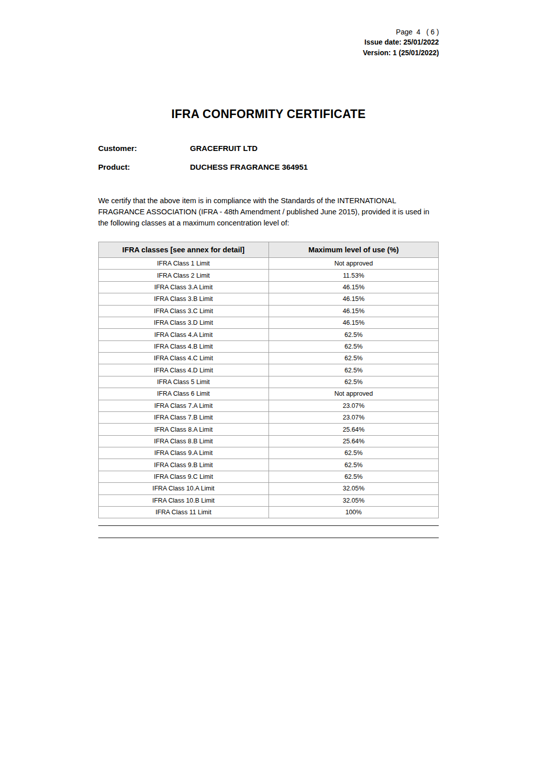Page 4 ( 6 )
Issue date: 25/01/2022
Version: 1 (25/01/2022)
IFRA CONFORMITY CERTIFICATE
Customer:
GRACEFRUIT LTD
Product:
DUCHESS FRAGRANCE 364951
We certify that the above item is in compliance with the Standards of the INTERNATIONAL FRAGRANCE ASSOCIATION (IFRA - 48th Amendment / published June 2015), provided it is used in the following classes at a maximum concentration level of:
| IFRA classes [see annex for detail] | Maximum level of use (%) |
| --- | --- |
| IFRA Class 1 Limit | Not approved |
| IFRA Class 2 Limit | 11.53% |
| IFRA Class 3.A Limit | 46.15% |
| IFRA Class 3.B Limit | 46.15% |
| IFRA Class 3.C Limit | 46.15% |
| IFRA Class 3.D Limit | 46.15% |
| IFRA Class 4.A Limit | 62.5% |
| IFRA Class 4.B Limit | 62.5% |
| IFRA Class 4.C Limit | 62.5% |
| IFRA Class 4.D Limit | 62.5% |
| IFRA Class 5 Limit | 62.5% |
| IFRA Class 6 Limit | Not approved |
| IFRA Class 7.A Limit | 23.07% |
| IFRA Class 7.B Limit | 23.07% |
| IFRA Class 8.A Limit | 25.64% |
| IFRA Class 8.B Limit | 25.64% |
| IFRA Class 9.A Limit | 62.5% |
| IFRA Class 9.B Limit | 62.5% |
| IFRA Class 9.C Limit | 62.5% |
| IFRA Class 10.A Limit | 32.05% |
| IFRA Class 10.B Limit | 32.05% |
| IFRA Class 11 Limit | 100% |